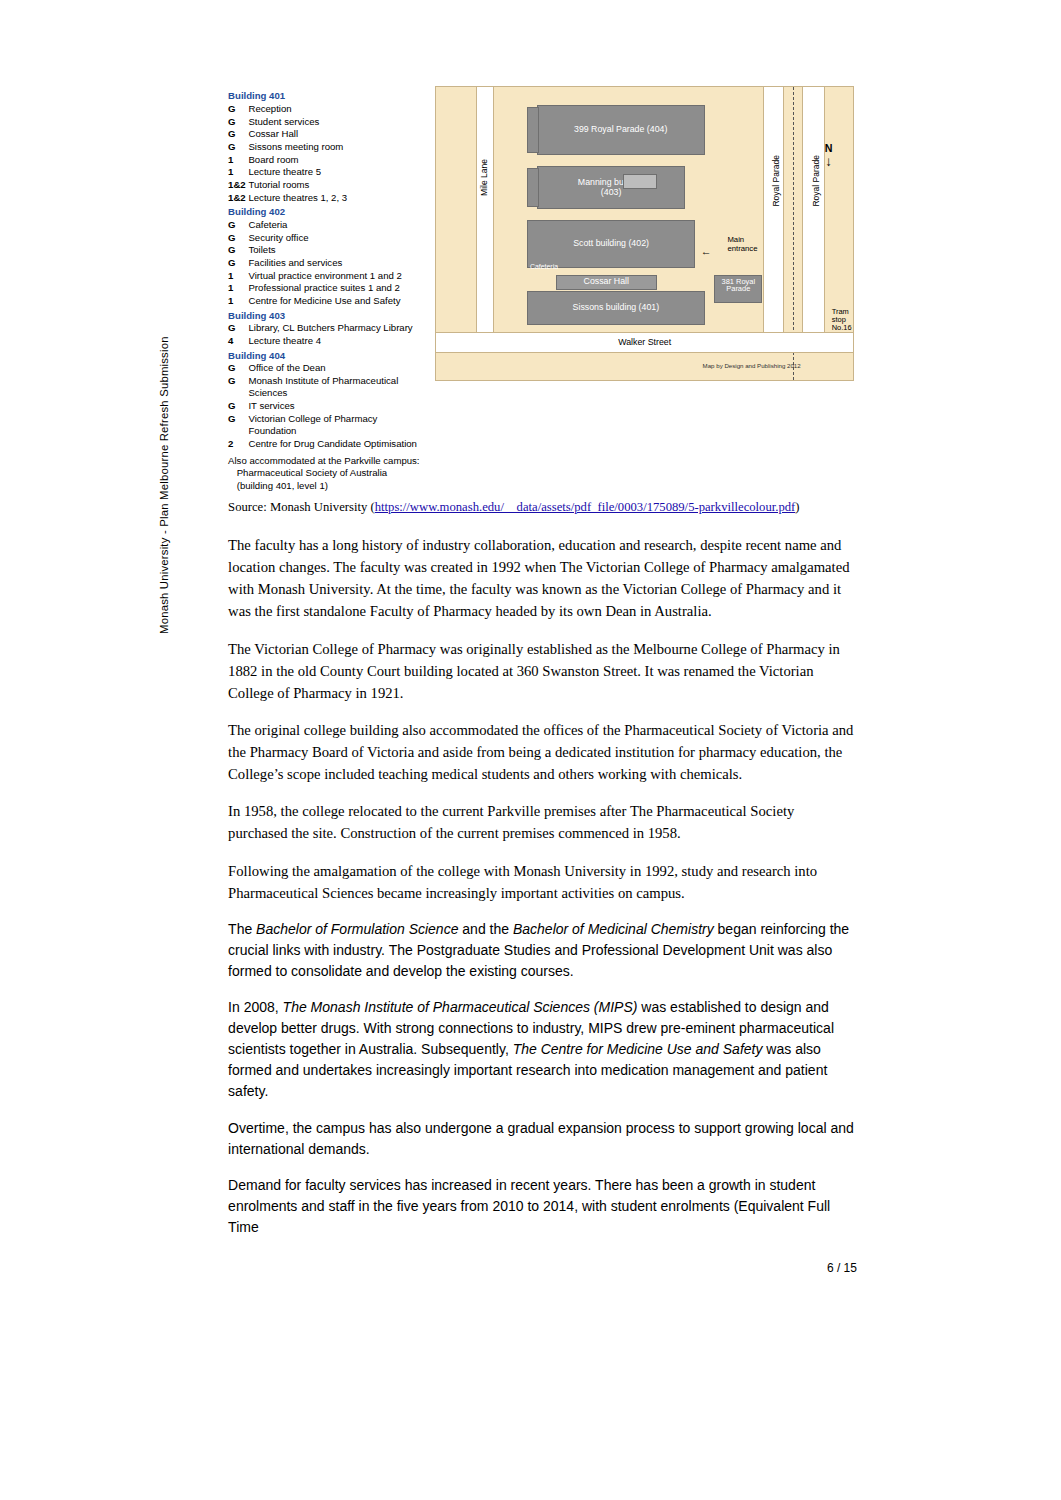Monash University - Plan Melbourne Refresh Submission
Building 401
GReception
GStudent services
GCossar Hall
GSissons meeting room
1 Board room
1 Lecture theatre 5
1&2 Tutorial rooms
1&2 Lecture theatres 1, 2, 3
Building 402
GCafeteria
GSecurity office
GToilets
GFacilities and services
1 Virtual practice environment 1 and 2
1 Professional practice suites 1 and 2
1 Centre for Medicine Use and Safety
Building 403
GLibrary, CL Butchers Pharmacy Library
4 Lecture theatre 4
Building 404
GOffice of the Dean
GMonash Institute of Pharmaceutical Sciences
GIT services
GVictorian College of Pharmacy Foundation
2 Centre for Drug Candidate Optimisation
Also accommodated at the Parkville campus: Pharmaceutical Society of Australia (building 401, level 1)
Mile Lane
Royal Parade
Royal Parade
N↓
399 Royal Parade (404)
Manning building
(403)
Scott building (402)
Cafeteria
Cossar Hall
Sissons building (401)
381 Royal Parade
Main
entrance
←
Tram
stop
No.16
Walker Street
Map by Design and Publishing 2012
Source: Monash University (https://www.monash.edu/__data/assets/pdf_file/0003/175089/5-parkvillecolour.pdf)
The faculty has a long history of industry collaboration, education and research, despite recent name and location changes. The faculty was created in 1992 when The Victorian College of Pharmacy amalgamated with Monash University. At the time, the faculty was known as the Victorian College of Pharmacy and it was the first standalone Faculty of Pharmacy headed by its own Dean in Australia.
The Victorian College of Pharmacy was originally established as the Melbourne College of Pharmacy in 1882 in the old County Court building located at 360 Swanston Street. It was renamed the Victorian College of Pharmacy in 1921.
The original college building also accommodated the offices of the Pharmaceutical Society of Victoria and the Pharmacy Board of Victoria and aside from being a dedicated institution for pharmacy education, the College’s scope included teaching medical students and others working with chemicals.
In 1958, the college relocated to the current Parkville premises after The Pharmaceutical Society purchased the site. Construction of the current premises commenced in 1958.
Following the amalgamation of the college with Monash University in 1992, study and research into Pharmaceutical Sciences became increasingly important activities on campus.
The Bachelor of Formulation Science and the Bachelor of Medicinal Chemistry began reinforcing the crucial links with industry. The Postgraduate Studies and Professional Development Unit was also formed to consolidate and develop the existing courses.
In 2008, The Monash Institute of Pharmaceutical Sciences (MIPS) was established to design and develop better drugs. With strong connections to industry, MIPS drew pre-eminent pharmaceutical scientists together in Australia. Subsequently, The Centre for Medicine Use and Safety was also formed and undertakes increasingly important research into medication management and patient safety.
Overtime, the campus has also undergone a gradual expansion process to support growing local and international demands.
Demand for faculty services has increased in recent years. There has been a growth in student enrolments and staff in the five years from 2010 to 2014, with student enrolments (Equivalent Full Time
6 / 15